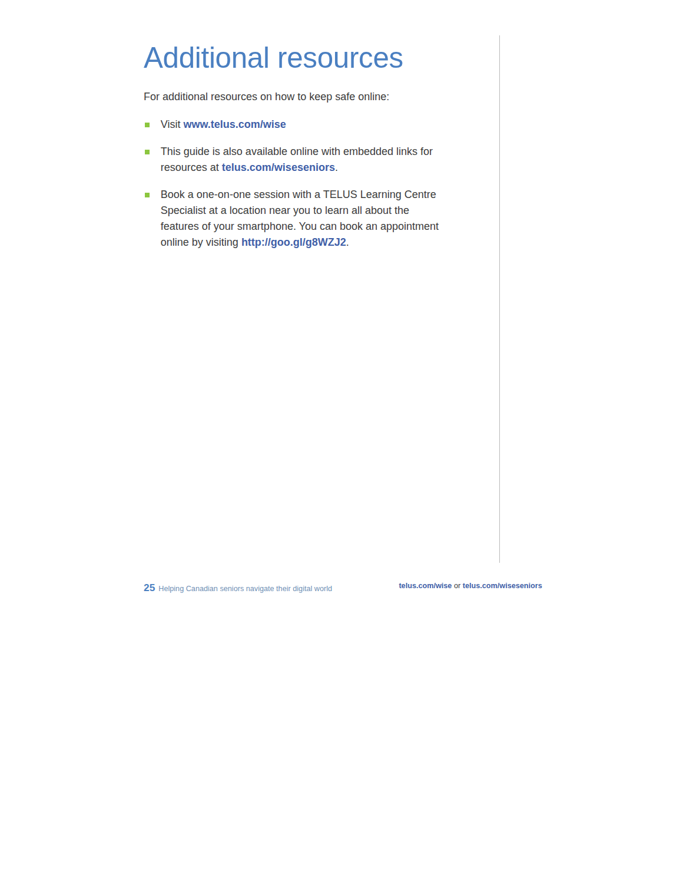Additional resources
For additional resources on how to keep safe online:
Visit www.telus.com/wise
This guide is also available online with embedded links for resources at telus.com/wiseseniors.
Book a one-on-one session with a TELUS Learning Centre Specialist at a location near you to learn all about the features of your smartphone. You can book an appointment online by visiting http://goo.gl/g8WZJ2.
25 Helping Canadian seniors navigate their digital world
telus.com/wise or telus.com/wiseseniors